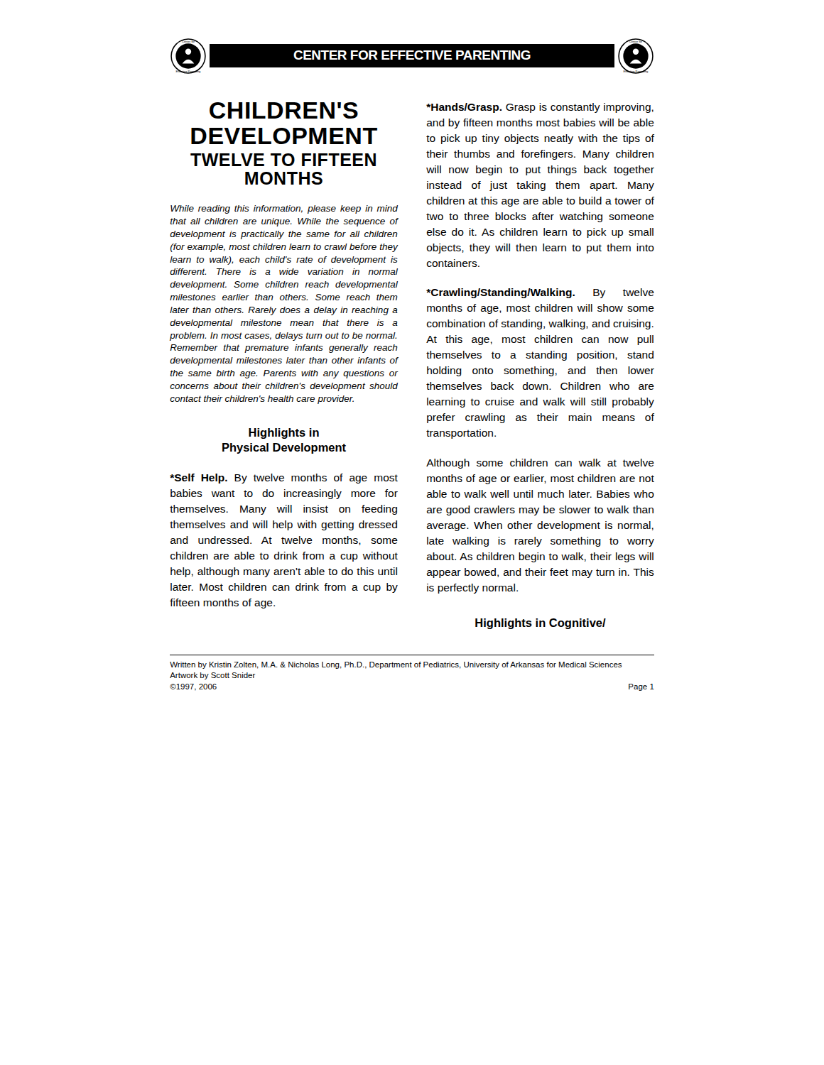Center for Effective Parenting
CENTER FOR EFFECTIVE PARENTING
Center for Effective Parenting
CHILDREN'S DEVELOPMENT TWELVE TO FIFTEEN MONTHS
While reading this information, please keep in mind that all children are unique. While the sequence of development is practically the same for all children (for example, most children learn to crawl before they learn to walk), each child's rate of development is different. There is a wide variation in normal development. Some children reach developmental milestones earlier than others. Some reach them later than others. Rarely does a delay in reaching a developmental milestone mean that there is a problem. In most cases, delays turn out to be normal. Remember that premature infants generally reach developmental milestones later than other infants of the same birth age. Parents with any questions or concerns about their children's development should contact their children's health care provider.
Highlights in
Physical Development
*Self Help. By twelve months of age most babies want to do increasingly more for themselves. Many will insist on feeding themselves and will help with getting dressed and undressed. At twelve months, some children are able to drink from a cup without help, although many aren't able to do this until later. Most children can drink from a cup by fifteen months of age.
*Hands/Grasp. Grasp is constantly improving, and by fifteen months most babies will be able to pick up tiny objects neatly with the tips of their thumbs and forefingers. Many children will now begin to put things back together instead of just taking them apart. Many children at this age are able to build a tower of two to three blocks after watching someone else do it. As children learn to pick up small objects, they will then learn to put them into containers.
*Crawling/Standing/Walking. By twelve months of age, most children will show some combination of standing, walking, and cruising. At this age, most children can now pull themselves to a standing position, stand holding onto something, and then lower themselves back down. Children who are learning to cruise and walk will still probably prefer crawling as their main means of transportation.
Although some children can walk at twelve months of age or earlier, most children are not able to walk well until much later. Babies who are good crawlers may be slower to walk than average. When other development is normal, late walking is rarely something to worry about. As children begin to walk, their legs will appear bowed, and their feet may turn in. This is perfectly normal.
Highlights in Cognitive/
Written by Kristin Zolten, M.A. & Nicholas Long, Ph.D., Department of Pediatrics, University of Arkansas for Medical Sciences
Artwork by Scott Snider
©1997, 2006 Page 1